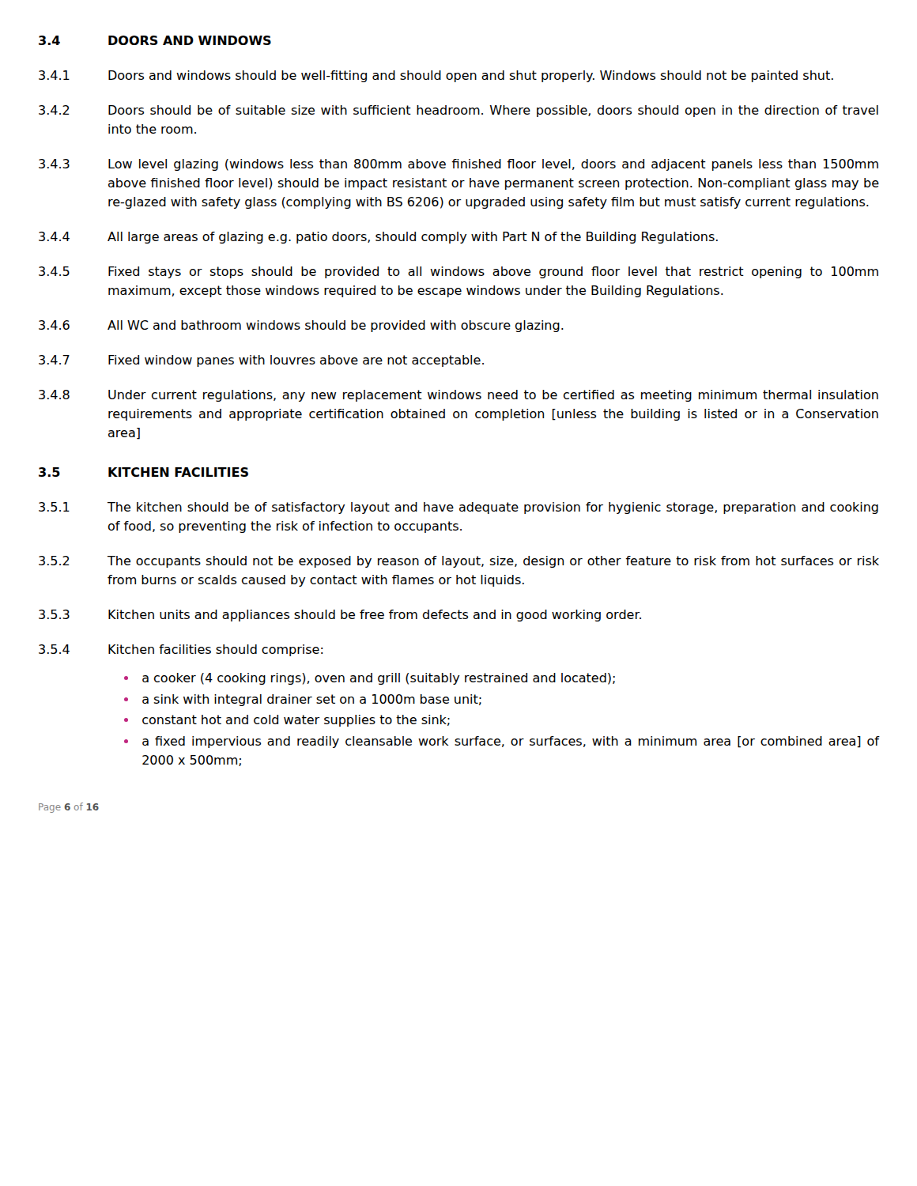3.4 DOORS AND WINDOWS
3.4.1 Doors and windows should be well-fitting and should open and shut properly. Windows should not be painted shut.
3.4.2 Doors should be of suitable size with sufficient headroom. Where possible, doors should open in the direction of travel into the room.
3.4.3 Low level glazing (windows less than 800mm above finished floor level, doors and adjacent panels less than 1500mm above finished floor level) should be impact resistant or have permanent screen protection. Non-compliant glass may be re-glazed with safety glass (complying with BS 6206) or upgraded using safety film but must satisfy current regulations.
3.4.4 All large areas of glazing e.g. patio doors, should comply with Part N of the Building Regulations.
3.4.5 Fixed stays or stops should be provided to all windows above ground floor level that restrict opening to 100mm maximum, except those windows required to be escape windows under the Building Regulations.
3.4.6 All WC and bathroom windows should be provided with obscure glazing.
3.4.7 Fixed window panes with louvres above are not acceptable.
3.4.8 Under current regulations, any new replacement windows need to be certified as meeting minimum thermal insulation requirements and appropriate certification obtained on completion [unless the building is listed or in a Conservation area]
3.5 KITCHEN FACILITIES
3.5.1 The kitchen should be of satisfactory layout and have adequate provision for hygienic storage, preparation and cooking of food, so preventing the risk of infection to occupants.
3.5.2 The occupants should not be exposed by reason of layout, size, design or other feature to risk from hot surfaces or risk from burns or scalds caused by contact with flames or hot liquids.
3.5.3 Kitchen units and appliances should be free from defects and in good working order.
3.5.4 Kitchen facilities should comprise:
a cooker (4 cooking rings), oven and grill (suitably restrained and located);
a sink with integral drainer set on a 1000m base unit;
constant hot and cold water supplies to the sink;
a fixed impervious and readily cleansable work surface, or surfaces, with a minimum area [or combined area] of 2000 x 500mm;
Page 6 of 16